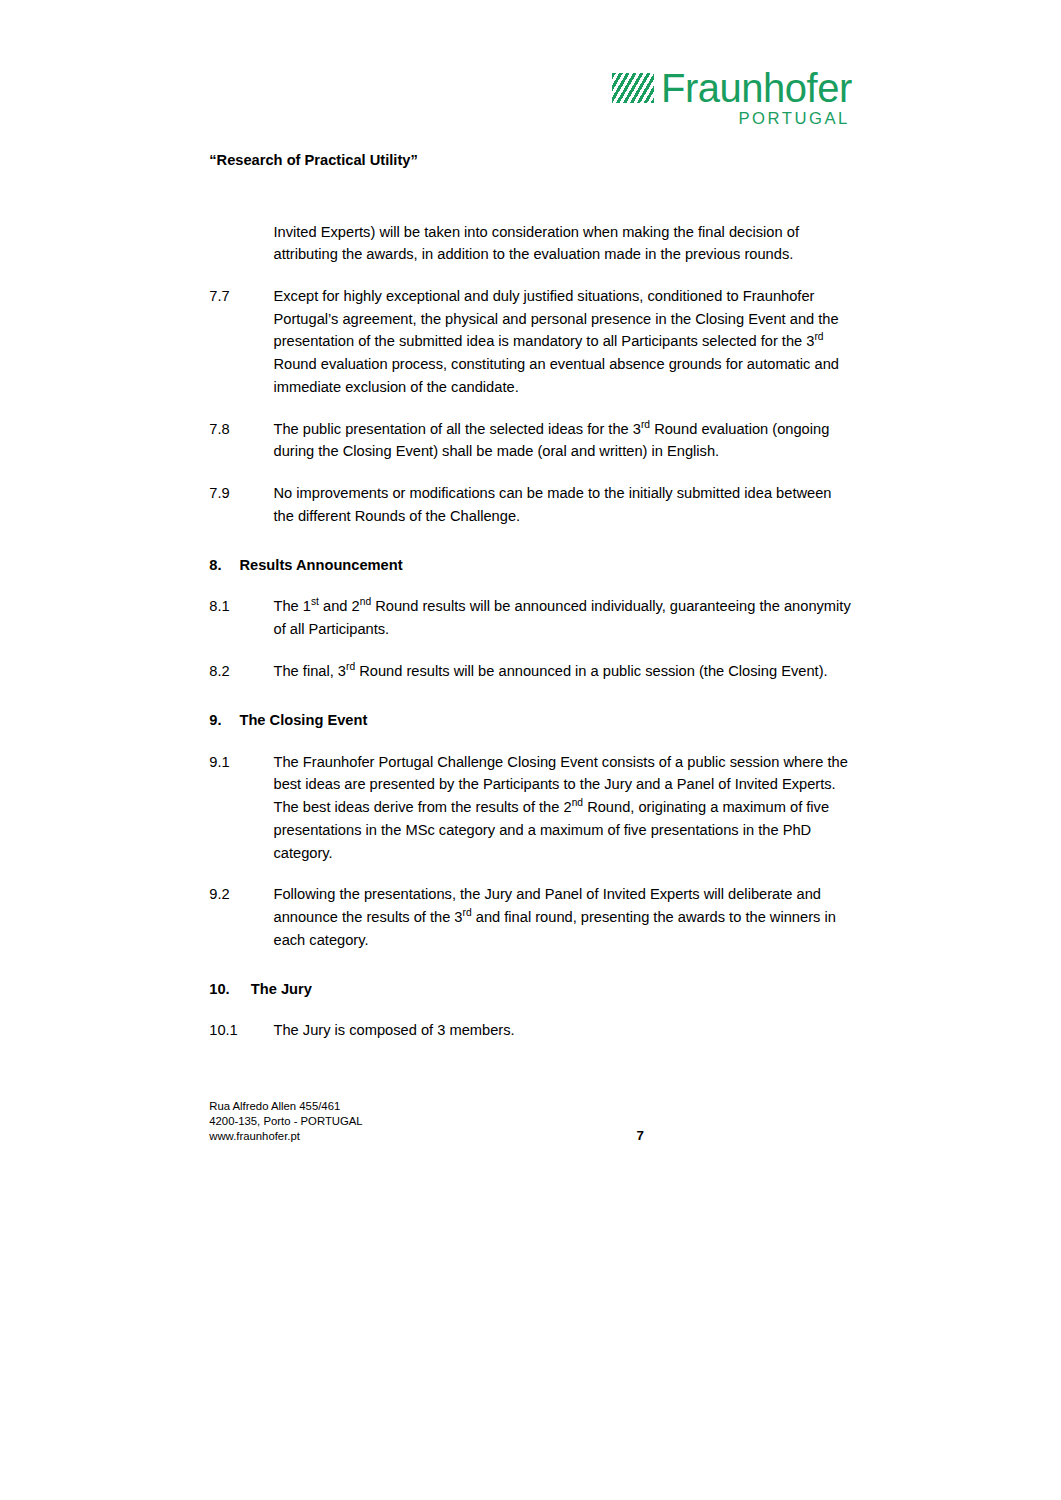Fraunhofer
PORTUGAL
“Research of Practical Utility”
Invited Experts) will be taken into consideration when making the final decision of attributing the awards, in addition to the evaluation made in the previous rounds.
7.7
Except for highly exceptional and duly justified situations, conditioned to Fraunhofer Portugal’s agreement, the physical and personal presence in the Closing Event and the presentation of the submitted idea is mandatory to all Participants selected for the 3rd Round evaluation process, constituting an eventual absence grounds for automatic and immediate exclusion of the candidate.
7.8
The public presentation of all the selected ideas for the 3rd Round evaluation (ongoing during the Closing Event) shall be made (oral and written) in English.
7.9
No improvements or modifications can be made to the initially submitted idea between the different Rounds of the Challenge.
8. Results Announcement
8.1
The 1st and 2nd Round results will be announced individually, guaranteeing the anonymity of all Participants.
8.2
The final, 3rd Round results will be announced in a public session (the Closing Event).
9. The Closing Event
9.1
The Fraunhofer Portugal Challenge Closing Event consists of a public session where the best ideas are presented by the Participants to the Jury and a Panel of Invited Experts. The best ideas derive from the results of the 2nd Round, originating a maximum of five presentations in the MSc category and a maximum of five presentations in the PhD category.
9.2
Following the presentations, the Jury and Panel of Invited Experts will deliberate and announce the results of the 3rd and final round, presenting the awards to the winners in each category.
10. The Jury
10.1
The Jury is composed of 3 members.
Rua Alfredo Allen 455/461
4200-135, Porto - PORTUGAL
www.fraunhofer.pt
7